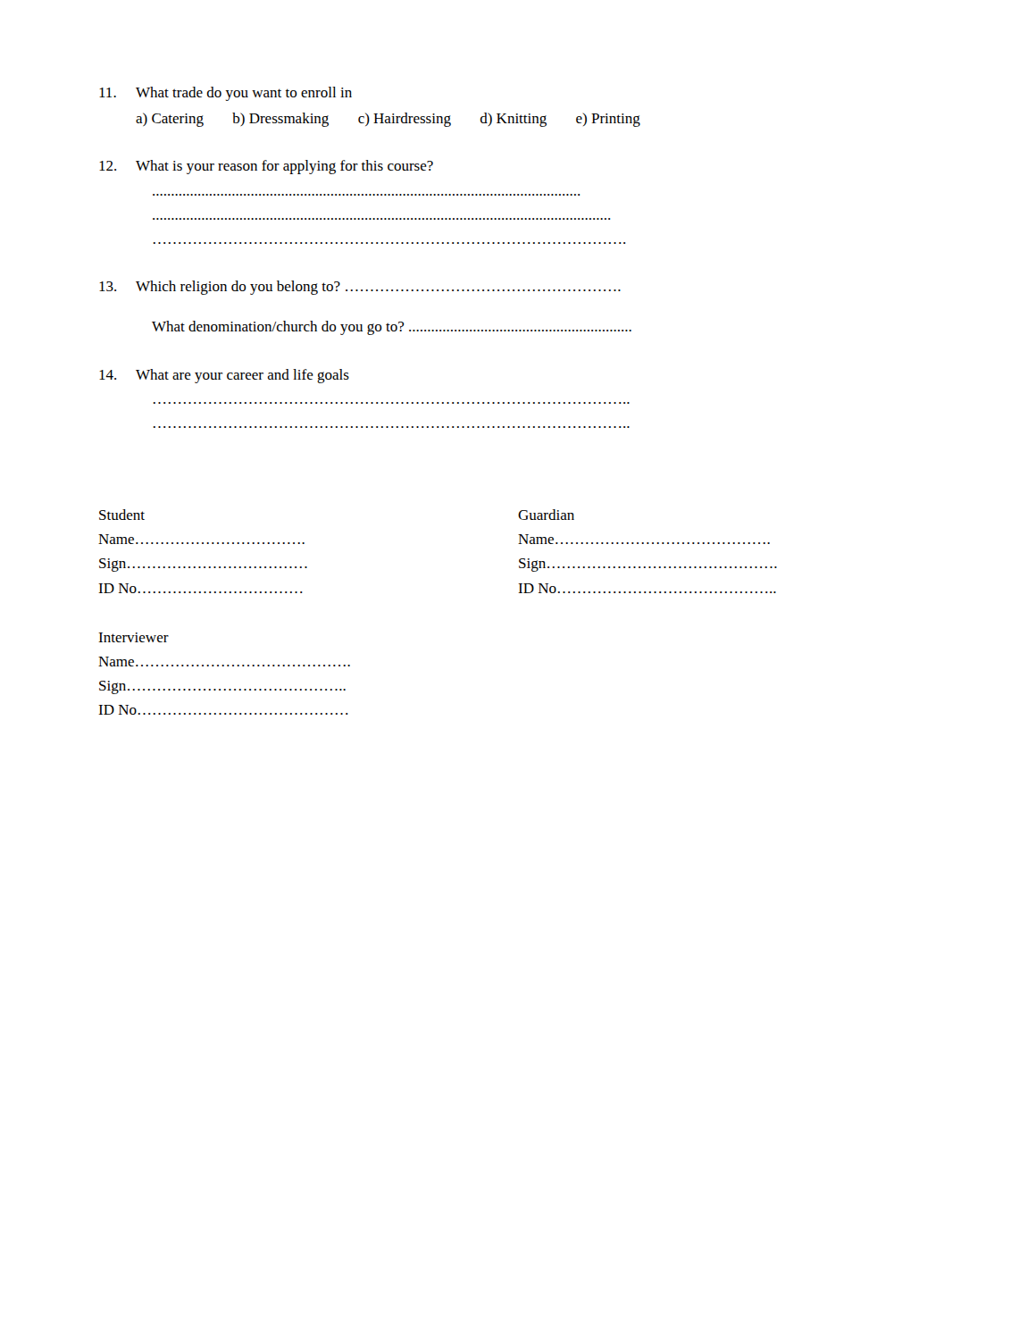What trade do you want to enroll in
a) Catering b) Dressmaking c) Hairdressing d) Knitting e) Printing
What is your reason for applying for this course? ................................................................................................................. ......................................................................................................................... ………………………………………………………………………………….
Which religion do you belong to? ……………………………………………….
What denomination/church do you go to? ...........................................................
What are your career and life goals ………………………………………………………………………………….. …………………………………………………………………………………..
| Student Name……………………………. Sign……………………………… ID No…………………………… | Guardian Name……………………………………. Sign………………………………………. ID No…………………………………….. |
Interviewer
Name…………………………………….
Sign……………………………………..
ID No……………………………………